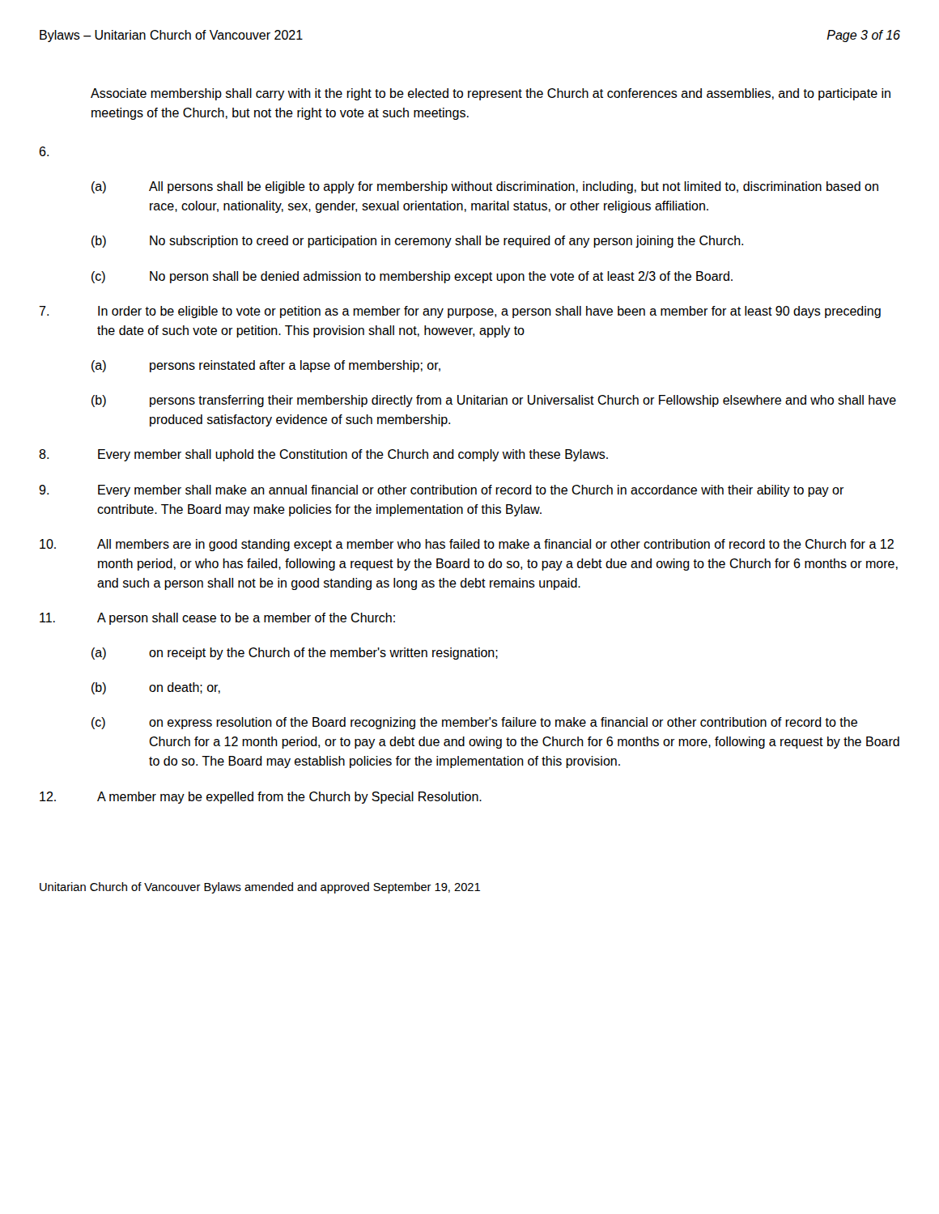Bylaws – Unitarian Church of Vancouver 2021 Page 3 of 16
Associate membership shall carry with it the right to be elected to represent the Church at conferences and assemblies, and to participate in meetings of the Church, but not the right to vote at such meetings.
6.
(a)
All persons shall be eligible to apply for membership without discrimination, including, but not limited to, discrimination based on race, colour, nationality, sex, gender, sexual orientation, marital status, or other religious affiliation.
(b)
No subscription to creed or participation in ceremony shall be required of any person joining the Church.
(c)
No person shall be denied admission to membership except upon the vote of at least 2/3 of the Board.
7.
In order to be eligible to vote or petition as a member for any purpose, a person shall have been a member for at least 90 days preceding the date of such vote or petition. This provision shall not, however, apply to
(a)
persons reinstated after a lapse of membership; or,
(b)
persons transferring their membership directly from a Unitarian or Universalist Church or Fellowship elsewhere and who shall have produced satisfactory evidence of such membership.
8.
Every member shall uphold the Constitution of the Church and comply with these Bylaws.
9.
Every member shall make an annual financial or other contribution of record to the Church in accordance with their ability to pay or contribute. The Board may make policies for the implementation of this Bylaw.
10.
All members are in good standing except a member who has failed to make a financial or other contribution of record to the Church for a 12 month period, or who has failed, following a request by the Board to do so, to pay a debt due and owing to the Church for 6 months or more, and such a person shall not be in good standing as long as the debt remains unpaid.
11.
A person shall cease to be a member of the Church:
(a)
on receipt by the Church of the member's written resignation;
(b)
on death; or,
(c)
on express resolution of the Board recognizing the member's failure to make a financial or other contribution of record to the Church for a 12 month period, or to pay a debt due and owing to the Church for 6 months or more, following a request by the Board to do so. The Board may establish policies for the implementation of this provision.
12.
A member may be expelled from the Church by Special Resolution.
Unitarian Church of Vancouver Bylaws amended and approved September 19, 2021